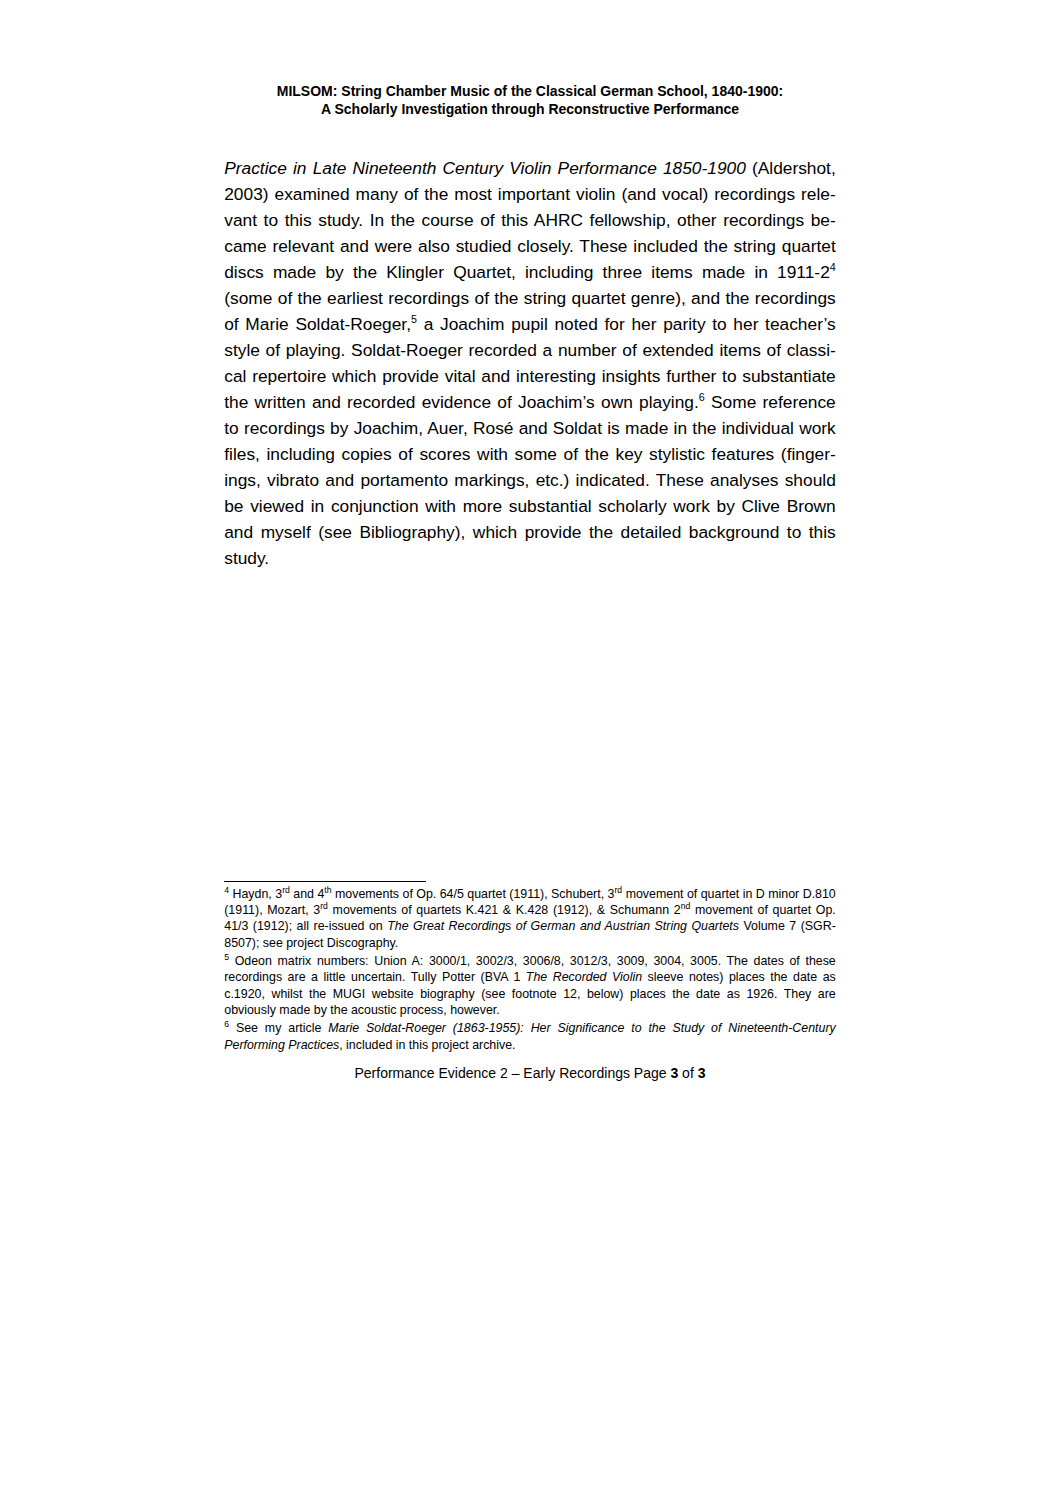MILSOM: String Chamber Music of the Classical German School, 1840-1900: A Scholarly Investigation through Reconstructive Performance
Practice in Late Nineteenth Century Violin Performance 1850-1900 (Aldershot, 2003) examined many of the most important violin (and vocal) recordings relevant to this study. In the course of this AHRC fellowship, other recordings became relevant and were also studied closely. These included the string quartet discs made by the Klingler Quartet, including three items made in 1911-24 (some of the earliest recordings of the string quartet genre), and the recordings of Marie Soldat-Roeger,5 a Joachim pupil noted for her parity to her teacher’s style of playing. Soldat-Roeger recorded a number of extended items of classical repertoire which provide vital and interesting insights further to substantiate the written and recorded evidence of Joachim’s own playing.6 Some reference to recordings by Joachim, Auer, Rosé and Soldat is made in the individual work files, including copies of scores with some of the key stylistic features (fingerings, vibrato and portamento markings, etc.) indicated. These analyses should be viewed in conjunction with more substantial scholarly work by Clive Brown and myself (see Bibliography), which provide the detailed background to this study.
4 Haydn, 3rd and 4th movements of Op. 64/5 quartet (1911), Schubert, 3rd movement of quartet in D minor D.810 (1911), Mozart, 3rd movements of quartets K.421 & K.428 (1912), & Schumann 2nd movement of quartet Op. 41/3 (1912); all re-issued on The Great Recordings of German and Austrian String Quartets Volume 7 (SGR-8507); see project Discography.
5 Odeon matrix numbers: Union A: 3000/1, 3002/3, 3006/8, 3012/3, 3009, 3004, 3005. The dates of these recordings are a little uncertain. Tully Potter (BVA 1 The Recorded Violin sleeve notes) places the date as c.1920, whilst the MUGI website biography (see footnote 12, below) places the date as 1926. They are obviously made by the acoustic process, however.
6 See my article Marie Soldat-Roeger (1863-1955): Her Significance to the Study of Nineteenth-Century Performing Practices, included in this project archive.
Performance Evidence 2 – Early Recordings Page 3 of 3